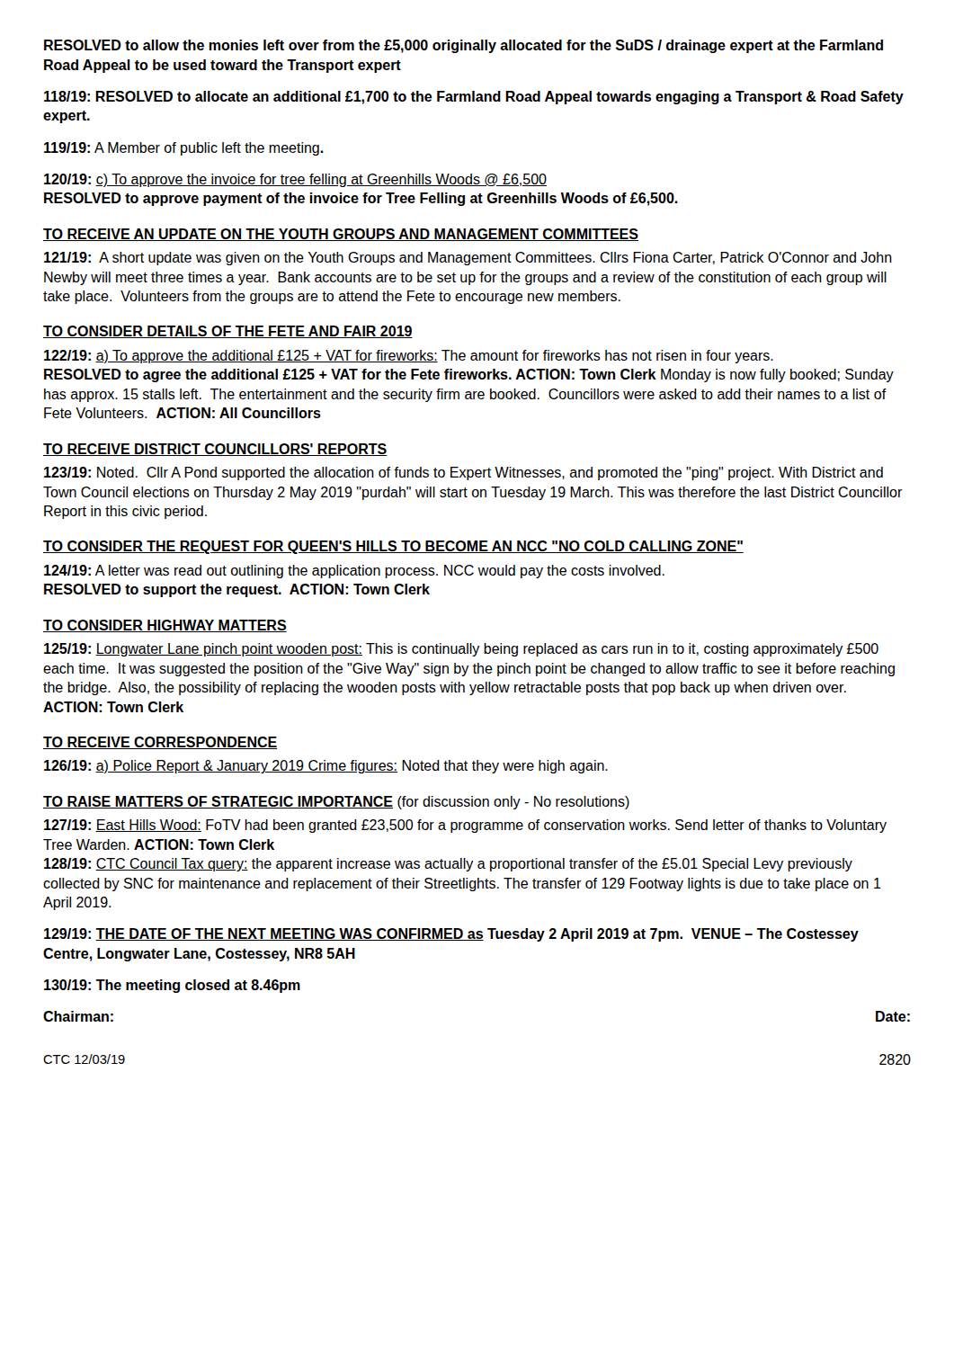RESOLVED to allow the monies left over from the £5,000 originally allocated for the SuDS / drainage expert at the Farmland Road Appeal to be used toward the Transport expert
118/19: RESOLVED to allocate an additional £1,700 to the Farmland Road Appeal towards engaging a Transport & Road Safety expert.
119/19: A Member of public left the meeting.
120/19: c) To approve the invoice for tree felling at Greenhills Woods @ £6,500
RESOLVED to approve payment of the invoice for Tree Felling at Greenhills Woods of £6,500.
To receive an update on the Youth Groups and Management Committees
121/19: A short update was given on the Youth Groups and Management Committees. Cllrs Fiona Carter, Patrick O'Connor and John Newby will meet three times a year. Bank accounts are to be set up for the groups and a review of the constitution of each group will take place. Volunteers from the groups are to attend the Fete to encourage new members.
To consider details of the Fete and Fair 2019
122/19: a) To approve the additional £125 + VAT for fireworks: The amount for fireworks has not risen in four years.
RESOLVED to agree the additional £125 + VAT for the Fete fireworks. ACTION: Town Clerk Monday is now fully booked; Sunday has approx. 15 stalls left. The entertainment and the security firm are booked. Councillors were asked to add their names to a list of Fete Volunteers. ACTION: All Councillors
To receive District Councillors' reports
123/19: Noted. Cllr A Pond supported the allocation of funds to Expert Witnesses, and promoted the "ping" project. With District and Town Council elections on Thursday 2 May 2019 "purdah" will start on Tuesday 19 March. This was therefore the last District Councillor Report in this civic period.
To consider the request for Queen's Hills to become an NCC "No Cold Calling Zone"
124/19: A letter was read out outlining the application process. NCC would pay the costs involved.
RESOLVED to support the request. ACTION: Town Clerk
To consider Highway matters
125/19: Longwater Lane pinch point wooden post: This is continually being replaced as cars run in to it, costing approximately £500 each time. It was suggested the position of the "Give Way" sign by the pinch point be changed to allow traffic to see it before reaching the bridge. Also, the possibility of replacing the wooden posts with yellow retractable posts that pop back up when driven over.
ACTION: Town Clerk
To receive correspondence
126/19: a) Police Report & January 2019 Crime figures: Noted that they were high again.
To raise matters of strategic importance (for discussion only - No resolutions)
127/19: East Hills Wood: FoTV had been granted £23,500 for a programme of conservation works. Send letter of thanks to Voluntary Tree Warden. ACTION: Town Clerk
128/19: CTC Council Tax query: the apparent increase was actually a proportional transfer of the £5.01 Special Levy previously collected by SNC for maintenance and replacement of their Streetlights. The transfer of 129 Footway lights is due to take place on 1 April 2019.
129/19: THE DATE OF THE NEXT MEETING WAS CONFIRMED as Tuesday 2 April 2019 at 7pm. VENUE – The Costessey Centre, Longwater Lane, Costessey, NR8 5AH
130/19: The meeting closed at 8.46pm
Chairman: Date:
CTC 12/03/19 2820